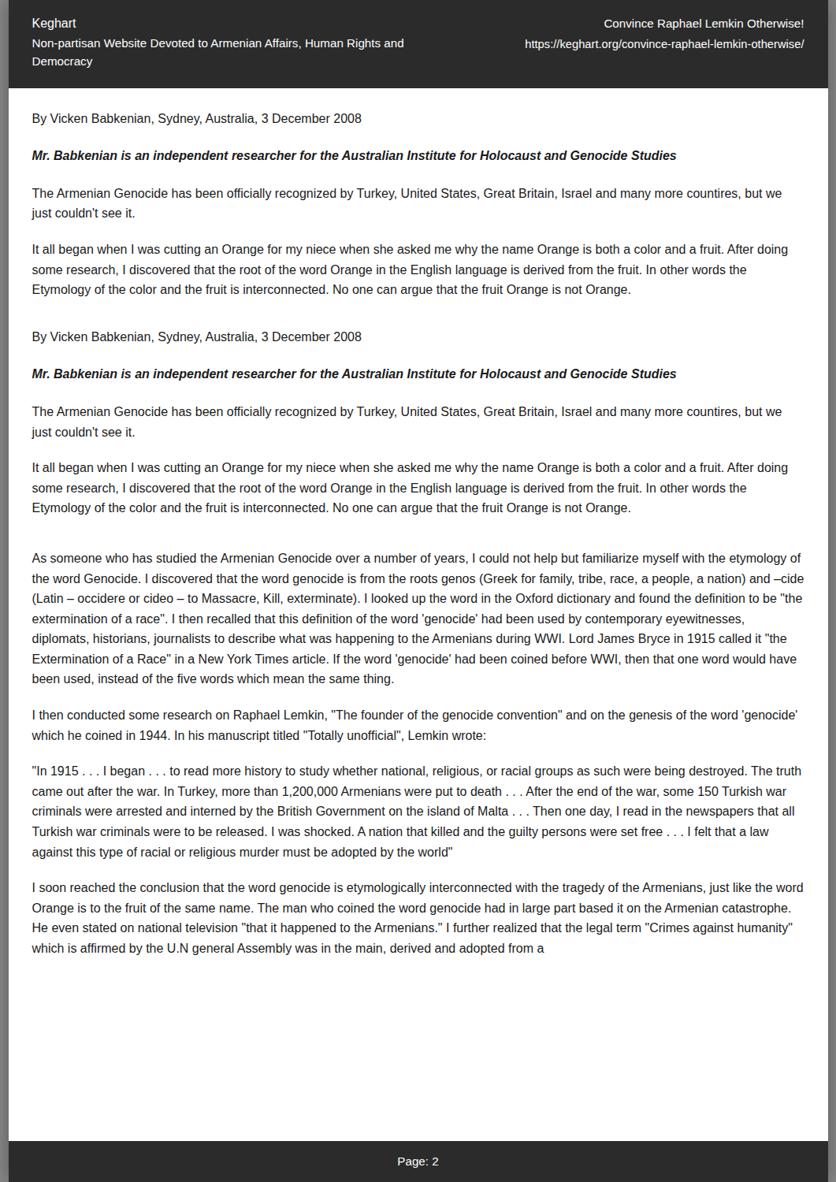Keghart Non-partisan Website Devoted to Armenian Affairs, Human Rights and Democracy
Convince Raphael Lemkin Otherwise! https://keghart.org/convince-raphael-lemkin-otherwise/
By Vicken Babkenian, Sydney, Australia, 3 December 2008
Mr. Babkenian is an independent researcher for the Australian Institute for Holocaust and Genocide Studies
The Armenian Genocide has been officially recognized by Turkey, United States, Great Britain, Israel and many more countires, but we just couldn't see it.
It all began when I was cutting an Orange for my niece when she asked me why the name Orange is both a color and a fruit. After doing some research, I discovered that the root of the word Orange in the English language is derived from the fruit. In other words the Etymology of the color and the fruit is interconnected. No one can argue that the fruit Orange is not Orange.
By Vicken Babkenian, Sydney, Australia, 3 December 2008
Mr. Babkenian is an independent researcher for the Australian Institute for Holocaust and Genocide Studies
The Armenian Genocide has been officially recognized by Turkey, United States, Great Britain, Israel and many more countires, but we just couldn't see it.
It all began when I was cutting an Orange for my niece when she asked me why the name Orange is both a color and a fruit. After doing some research, I discovered that the root of the word Orange in the English language is derived from the fruit. In other words the Etymology of the color and the fruit is interconnected. No one can argue that the fruit Orange is not Orange.
As someone who has studied the Armenian Genocide over a number of years, I could not help but familiarize myself with the etymology of the word Genocide. I discovered that the word genocide is from the roots genos (Greek for family, tribe, race, a people, a nation) and –cide (Latin – occidere or cideo – to Massacre, Kill, exterminate). I looked up the word in the Oxford dictionary and found the definition to be "the extermination of a race". I then recalled that this definition of the word 'genocide' had been used by contemporary eyewitnesses, diplomats, historians, journalists to describe what was happening to the Armenians during WWI. Lord James Bryce in 1915 called it "the Extermination of a Race" in a New York Times article. If the word 'genocide' had been coined before WWI, then that one word would have been used, instead of the five words which mean the same thing.
I then conducted some research on Raphael Lemkin, "The founder of the genocide convention" and on the genesis of the word 'genocide' which he coined in 1944. In his manuscript titled "Totally unofficial", Lemkin wrote:
"In 1915 . . . I began . . . to read more history to study whether national, religious, or racial groups as such were being destroyed. The truth came out after the war. In Turkey, more than 1,200,000 Armenians were put to death . . . After the end of the war, some 150 Turkish war criminals were arrested and interned by the British Government on the island of Malta . . . Then one day, I read in the newspapers that all Turkish war criminals were to be released. I was shocked. A nation that killed and the guilty persons were set free . . . I felt that a law against this type of racial or religious murder must be adopted by the world"
I soon reached the conclusion that the word genocide is etymologically interconnected with the tragedy of the Armenians, just like the word Orange is to the fruit of the same name. The man who coined the word genocide had in large part based it on the Armenian catastrophe. He even stated on national television "that it happened to the Armenians." I further realized that the legal term "Crimes against humanity" which is affirmed by the U.N general Assembly was in the main, derived and adopted from a
Page: 2